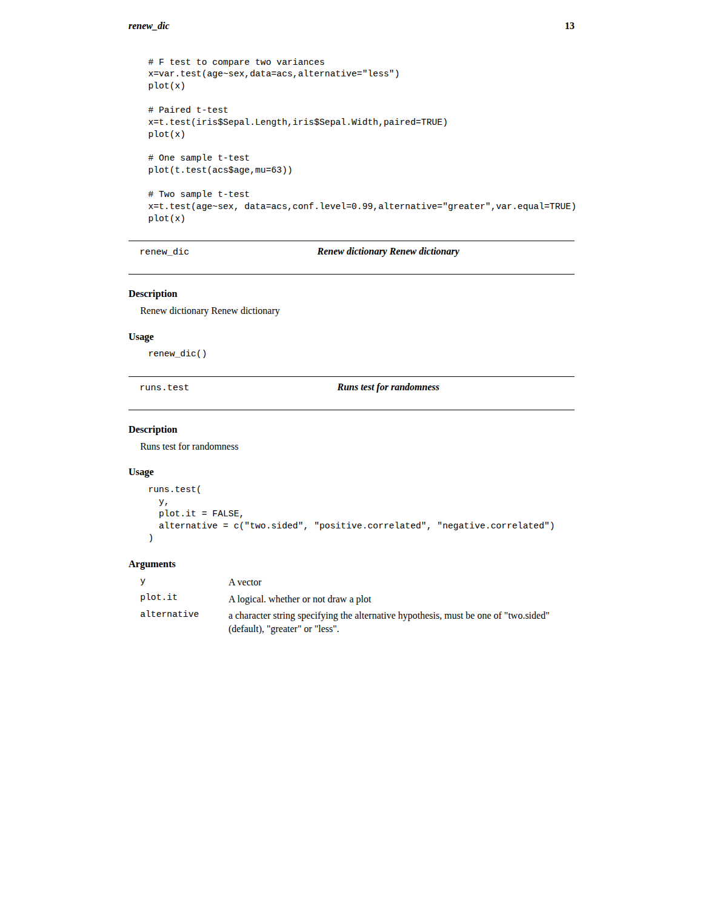renew_dic 13
# F test to compare two variances
x=var.test(age~sex,data=acs,alternative="less")
plot(x)

# Paired t-test
x=t.test(iris$Sepal.Length,iris$Sepal.Width,paired=TRUE)
plot(x)

# One sample t-test
plot(t.test(acs$age,mu=63))

# Two sample t-test
x=t.test(age~sex, data=acs,conf.level=0.99,alternative="greater",var.equal=TRUE)
plot(x)
renew_dic Renew dictionary Renew dictionary
Description
Renew dictionary Renew dictionary
Usage
renew_dic()
runs.test Runs test for randomness
Description
Runs test for randomness
Usage
runs.test(
  y,
  plot.it = FALSE,
  alternative = c("two.sided", "positive.correlated", "negative.correlated")
)
Arguments
| y | A vector |
| plot.it | A logical. whether or not draw a plot |
| alternative | a character string specifying the alternative hypothesis, must be one of "two.sided" (default), "greater" or "less". |